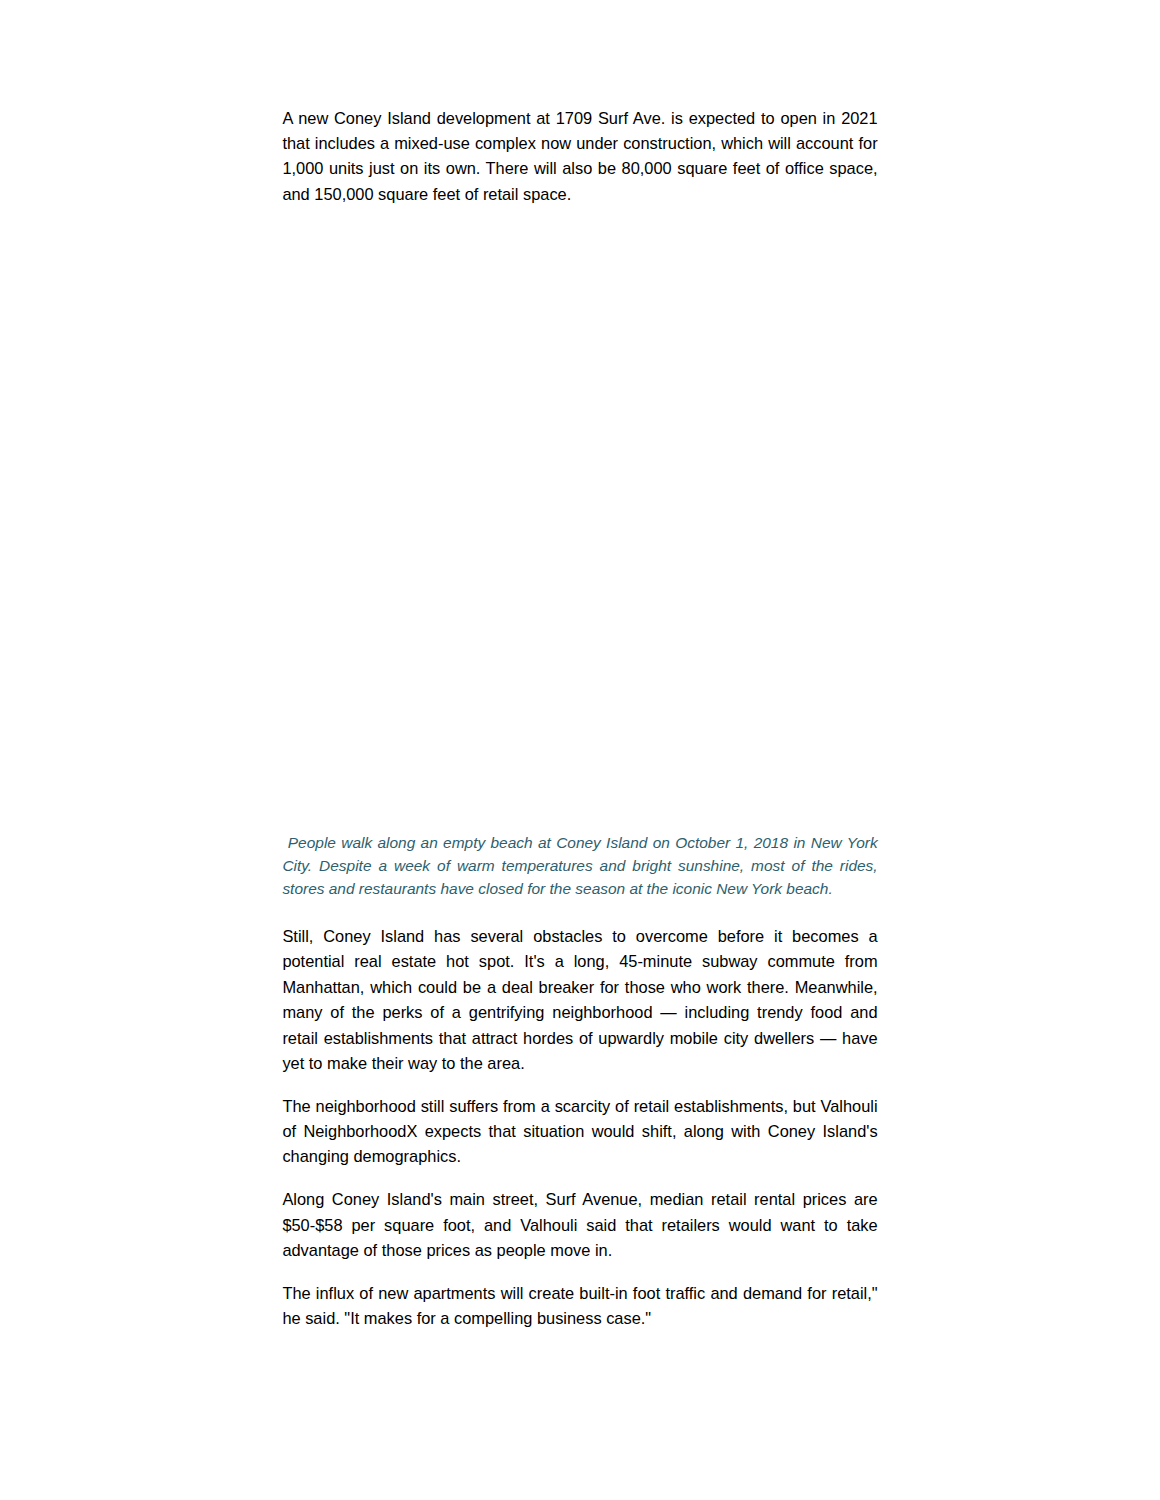A new Coney Island development at 1709 Surf Ave. is expected to open in 2021 that includes a mixed-use complex now under construction, which will account for 1,000 units just on its own. There will also be 80,000 square feet of office space, and 150,000 square feet of retail space.
People walk along an empty beach at Coney Island on October 1, 2018 in New York City. Despite a week of warm temperatures and bright sunshine, most of the rides, stores and restaurants have closed for the season at the iconic New York beach.
Still, Coney Island has several obstacles to overcome before it becomes a potential real estate hot spot. It's a long, 45-minute subway commute from Manhattan, which could be a deal breaker for those who work there. Meanwhile, many of the perks of a gentrifying neighborhood — including trendy food and retail establishments that attract hordes of upwardly mobile city dwellers — have yet to make their way to the area.
The neighborhood still suffers from a scarcity of retail establishments, but Valhouli of NeighborhoodX expects that situation would shift, along with Coney Island's changing demographics.
Along Coney Island's main street, Surf Avenue, median retail rental prices are $50-$58 per square foot, and Valhouli said that retailers would want to take advantage of those prices as people move in.
The influx of new apartments will create built-in foot traffic and demand for retail," he said. "It makes for a compelling business case."